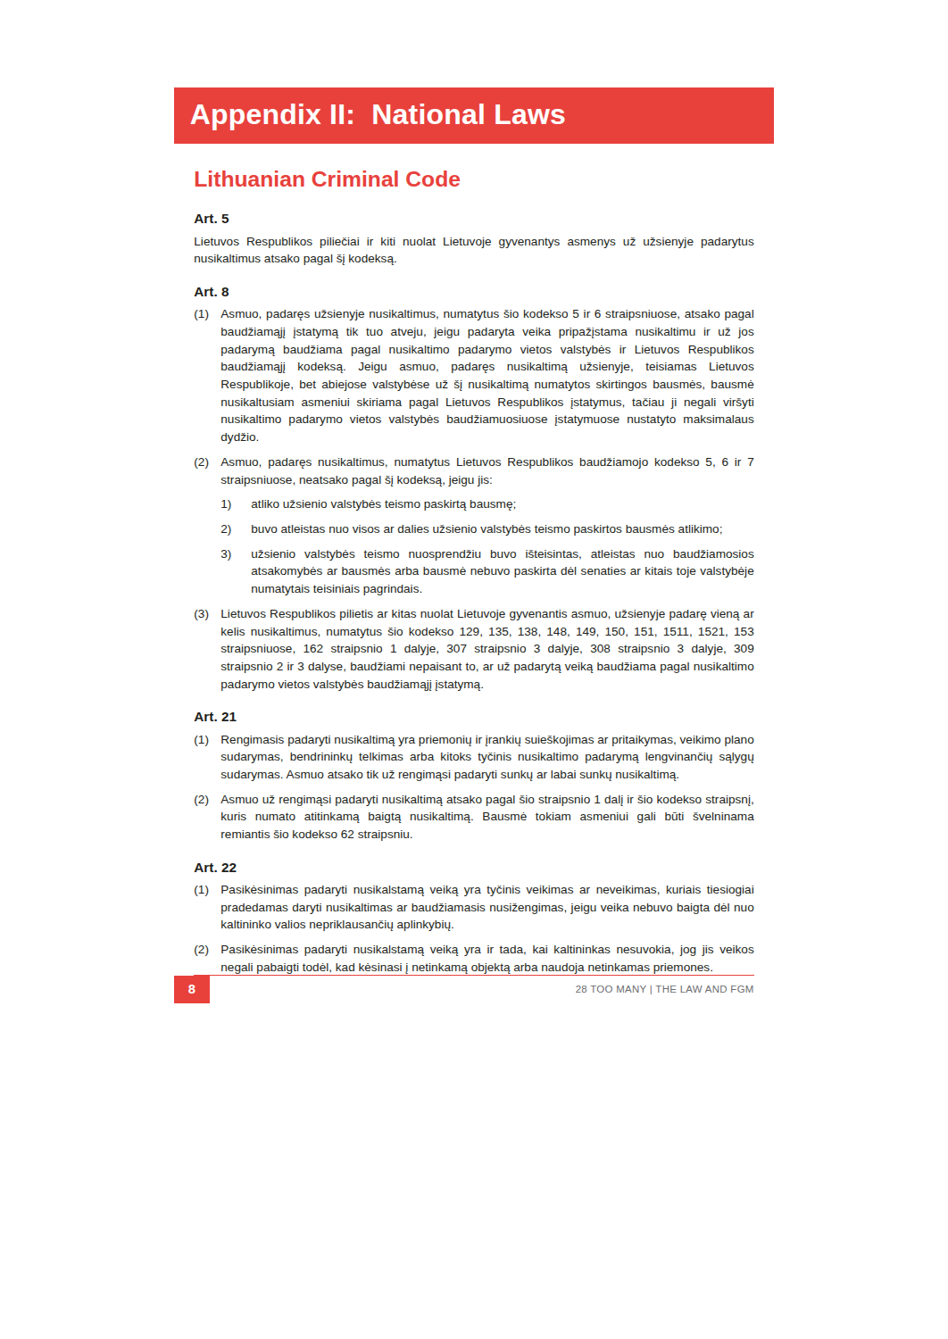Appendix II: National Laws
Lithuanian Criminal Code
Art. 5
Lietuvos Respublikos piliečiai ir kiti nuolat Lietuvoje gyvenantys asmenys už užsienyje padarytus nusikaltimus atsako pagal šį kodeksą.
Art. 8
Asmuo, padaręs užsienyje nusikaltimus, numatytus šio kodekso 5 ir 6 straipsniuose, atsako pagal baudžiamąjį įstatymą tik tuo atveju, jeigu padaryta veika pripažįstama nusikaltimu ir už jos padarymą baudžiama pagal nusikaltimo padarymo vietos valstybės ir Lietuvos Respublikos baudžiamąjį kodeksą. Jeigu asmuo, padaręs nusikaltimą užsienyje, teisiamas Lietuvos Respublikoje, bet abiejose valstybėse už šį nusikaltimą numatytos skirtingos bausmės, bausmė nusikaltusiam asmeniui skiriama pagal Lietuvos Respublikos įstatymus, tačiau ji negali viršyti nusikaltimo padarymo vietos valstybės baudžiamuosiuose įstatymuose nustatyto maksimalaus dydžio.
Asmuo, padaręs nusikaltimus, numatytus Lietuvos Respublikos baudžiamojo kodekso 5, 6 ir 7 straipsniuose, neatsako pagal šį kodeksą, jeigu jis:
atliko užsienio valstybės teismo paskirtą bausmę;
buvo atleistas nuo visos ar dalies užsienio valstybės teismo paskirtos bausmės atlikimo;
užsienio valstybės teismo nuosprendžiu buvo išteisintas, atleistas nuo baudžiamosios atsakomybės ar bausmės arba bausmė nebuvo paskirta dėl senaties ar kitais toje valstybėje numatytais teisiniais pagrindais.
Lietuvos Respublikos pilietis ar kitas nuolat Lietuvoje gyvenantis asmuo, užsienyje padarę vieną ar kelis nusikaltimus, numatytus šio kodekso 129, 135, 138, 148, 149, 150, 151, 1511, 1521, 153 straipsniuose, 162 straipsnio 1 dalyje, 307 straipsnio 3 dalyje, 308 straipsnio 3 dalyje, 309 straipsnio 2 ir 3 dalyse, baudžiami nepaisant to, ar už padarytą veiką baudžiama pagal nusikaltimo padarymo vietos valstybės baudžiamąjį įstatymą.
Art. 21
Rengimasis padaryti nusikaltimą yra priemonių ir įrankių suieškojimas ar pritaikymas, veikimo plano sudarymas, bendrininkų telkimas arba kitoks tyčinis nusikaltimo padarymą lengvinančių sąlygų sudarymas. Asmuo atsako tik už rengimąsi padaryti sunkų ar labai sunkų nusikaltimą.
Asmuo už rengimąsi padaryti nusikaltimą atsako pagal šio straipsnio 1 dalį ir šio kodekso straipsnį, kuris numato atitinkamą baigtą nusikaltimą. Bausmė tokiam asmeniui gali būti švelninama remiantis šio kodekso 62 straipsniu.
Art. 22
Pasikėsinimas padaryti nusikalstamą veiką yra tyčinis veikimas ar neveikimas, kuriais tiesiogiai pradedamas daryti nusikaltimas ar baudžiamasis nusižengimas, jeigu veika nebuvo baigta dėl nuo kaltininko valios nepriklausančių aplinkybių.
Pasikėsinimas padaryti nusikalstamą veiką yra ir tada, kai kaltininkas nesuvokia, jog jis veikos negali pabaigti todėl, kad kėsinasi į netinkamą objektą arba naudoja netinkamas priemones.
8
28 TOO MANY | THE LAW AND FGM